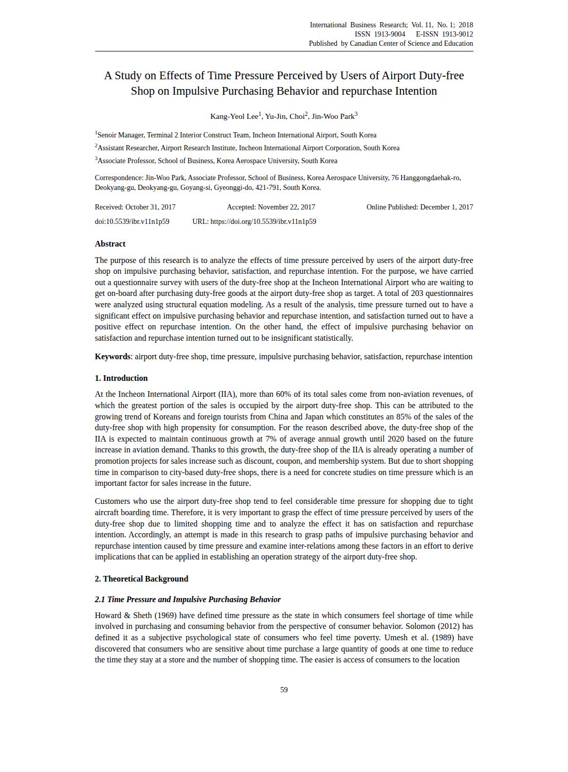International Business Research; Vol. 11, No. 1; 2018
ISSN 1913-9004 E-ISSN 1913-9012
Published by Canadian Center of Science and Education
A Study on Effects of Time Pressure Perceived by Users of Airport Duty-free Shop on Impulsive Purchasing Behavior and repurchase Intention
Kang-Yeol Lee1, Yu-Jin, Choi2, Jin-Woo Park3
1Senoir Manager, Terminal 2 Interior Construct Team, Incheon International Airport, South Korea
2Assistant Researcher, Airport Research Institute, Incheon International Airport Corporation, South Korea
3Associate Professor, School of Business, Korea Aerospace University, South Korea
Correspondence: Jin-Woo Park, Associate Professor, School of Business, Korea Aerospace University, 76 Hanggongdaehak-ro, Deokyang-gu, Deokyang-gu, Goyang-si, Gyeonggi-do, 421-791, South Korea.
Received: October 31, 2017 Accepted: November 22, 2017 Online Published: December 1, 2017
doi:10.5539/ibr.v11n1p59 URL: https://doi.org/10.5539/ibr.v11n1p59
Abstract
The purpose of this research is to analyze the effects of time pressure perceived by users of the airport duty-free shop on impulsive purchasing behavior, satisfaction, and repurchase intention. For the purpose, we have carried out a questionnaire survey with users of the duty-free shop at the Incheon International Airport who are waiting to get on-board after purchasing duty-free goods at the airport duty-free shop as target. A total of 203 questionnaires were analyzed using structural equation modeling. As a result of the analysis, time pressure turned out to have a significant effect on impulsive purchasing behavior and repurchase intention, and satisfaction turned out to have a positive effect on repurchase intention. On the other hand, the effect of impulsive purchasing behavior on satisfaction and repurchase intention turned out to be insignificant statistically.
Keywords: airport duty-free shop, time pressure, impulsive purchasing behavior, satisfaction, repurchase intention
1. Introduction
At the Incheon International Airport (IIA), more than 60% of its total sales come from non-aviation revenues, of which the greatest portion of the sales is occupied by the airport duty-free shop. This can be attributed to the growing trend of Koreans and foreign tourists from China and Japan which constitutes an 85% of the sales of the duty-free shop with high propensity for consumption. For the reason described above, the duty-free shop of the IIA is expected to maintain continuous growth at 7% of average annual growth until 2020 based on the future increase in aviation demand. Thanks to this growth, the duty-free shop of the IIA is already operating a number of promotion projects for sales increase such as discount, coupon, and membership system. But due to short shopping time in comparison to city-based duty-free shops, there is a need for concrete studies on time pressure which is an important factor for sales increase in the future.
Customers who use the airport duty-free shop tend to feel considerable time pressure for shopping due to tight aircraft boarding time. Therefore, it is very important to grasp the effect of time pressure perceived by users of the duty-free shop due to limited shopping time and to analyze the effect it has on satisfaction and repurchase intention. Accordingly, an attempt is made in this research to grasp paths of impulsive purchasing behavior and repurchase intention caused by time pressure and examine inter-relations among these factors in an effort to derive implications that can be applied in establishing an operation strategy of the airport duty-free shop.
2. Theoretical Background
2.1 Time Pressure and Impulsive Purchasing Behavior
Howard & Sheth (1969) have defined time pressure as the state in which consumers feel shortage of time while involved in purchasing and consuming behavior from the perspective of consumer behavior. Solomon (2012) has defined it as a subjective psychological state of consumers who feel time poverty. Umesh et al. (1989) have discovered that consumers who are sensitive about time purchase a large quantity of goods at one time to reduce the time they stay at a store and the number of shopping time. The easier is access of consumers to the location
59